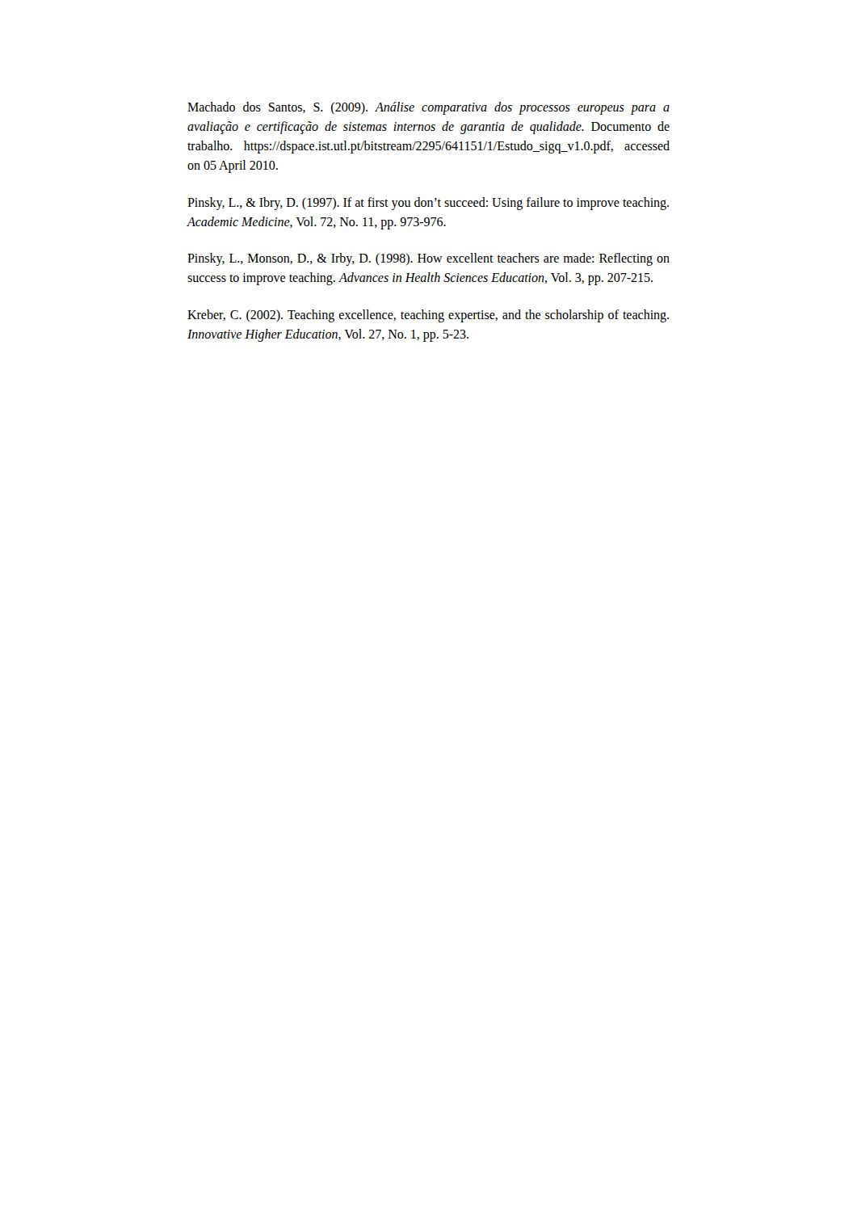Machado dos Santos, S. (2009). Análise comparativa dos processos europeus para a avaliação e certificação de sistemas internos de garantia de qualidade. Documento de trabalho. https://dspace.ist.utl.pt/bitstream/2295/641151/1/Estudo_sigq_v1.0.pdf, accessed on 05 April 2010.
Pinsky, L., & Ibry, D. (1997). If at first you don’t succeed: Using failure to improve teaching. Academic Medicine, Vol. 72, No. 11, pp. 973-976.
Pinsky, L., Monson, D., & Irby, D. (1998). How excellent teachers are made: Reflecting on success to improve teaching. Advances in Health Sciences Education, Vol. 3, pp. 207-215.
Kreber, C. (2002). Teaching excellence, teaching expertise, and the scholarship of teaching. Innovative Higher Education, Vol. 27, No. 1, pp. 5-23.